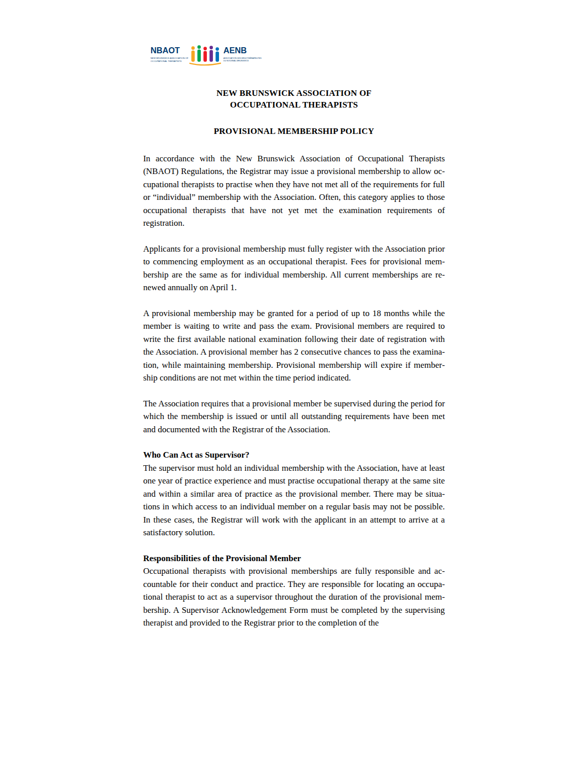New Brunswick Association of
Occupational Therapists
Provisional Membership Policy
In accordance with the New Brunswick Association of Occupational Therapists (NBAOT) Regulations, the Registrar may issue a provisional membership to allow occupational therapists to practise when they have not met all of the requirements for full or “individual” membership with the Association. Often, this category applies to those occupational therapists that have not yet met the examination requirements of registration.
Applicants for a provisional membership must fully register with the Association prior to commencing employment as an occupational therapist. Fees for provisional membership are the same as for individual membership. All current memberships are renewed annually on April 1.
A provisional membership may be granted for a period of up to 18 months while the member is waiting to write and pass the exam. Provisional members are required to write the first available national examination following their date of registration with the Association. A provisional member has 2 consecutive chances to pass the examination, while maintaining membership. Provisional membership will expire if membership conditions are not met within the time period indicated.
The Association requires that a provisional member be supervised during the period for which the membership is issued or until all outstanding requirements have been met and documented with the Registrar of the Association.
Who Can Act as Supervisor?
The supervisor must hold an individual membership with the Association, have at least one year of practice experience and must practise occupational therapy at the same site and within a similar area of practice as the provisional member. There may be situations in which access to an individual member on a regular basis may not be possible. In these cases, the Registrar will work with the applicant in an attempt to arrive at a satisfactory solution.
Responsibilities of the Provisional Member
Occupational therapists with provisional memberships are fully responsible and accountable for their conduct and practice. They are responsible for locating an occupational therapist to act as a supervisor throughout the duration of the provisional membership. A Supervisor Acknowledgement Form must be completed by the supervising therapist and provided to the Registrar prior to the completion of the